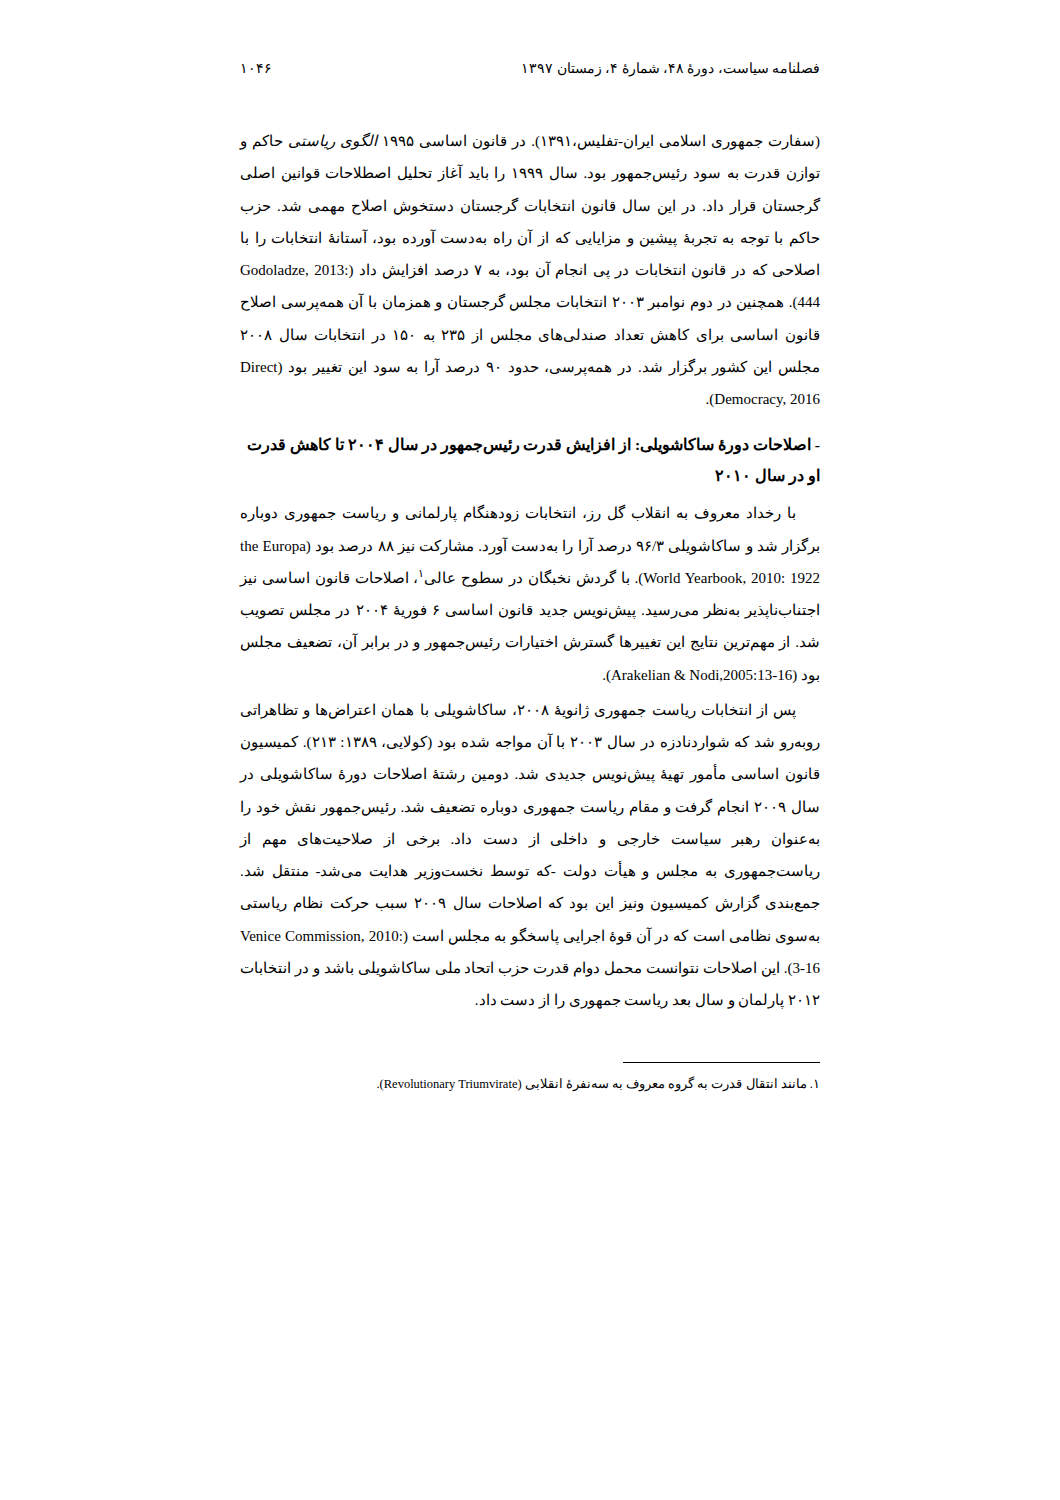فصلنامه سیاست، دورهٔ ۴۸، شمارهٔ ۴، زمستان ۱۳۹۷ ۱۰۴۶
(سفارت جمهوری اسلامی ایران-تفلیس،۱۳۹۱). در قانون اساسی ۱۹۹۵ الگوی ریاستی حاکم و توازن قدرت به سود رئیس‌جمهور بود. سال ۱۹۹۹ را باید آغاز تحلیل اصطلاحات قوانین اصلی گرجستان قرار داد. در این سال قانون انتخابات گرجستان دستخوش اصلاح مهمی شد. حزب حاکم با توجه به تجربهٔ پیشین و مزایایی که از آن راه به‌دست آورده بود، آستانهٔ انتخابات را با اصلاحی که در قانون انتخابات در پی انجام آن بود، به ۷ درصد افزایش داد (Godoladze, 2013: 444). همچنین در دوم نوامبر ۲۰۰۳ انتخابات مجلس گرجستان و همزمان با آن همه‌پرسی اصلاح قانون اساسی برای کاهش تعداد صندلی‌های مجلس از ۲۳۵ به ۱۵۰ در انتخابات سال ۲۰۰۸ مجلس این کشور برگزار شد. در همه‌پرسی، حدود ۹۰ درصد آرا به سود این تغییر بود (Direct Democracy, 2016).
- اصلاحات دورهٔ ساکاشویلی: از افزایش قدرت رئیس‌جمهور در سال ۲۰۰۴ تا کاهش قدرت او در سال ۲۰۱۰
با رخداد معروف به انقلاب گل رز، انتخابات زودهنگام پارلمانی و ریاست جمهوری دوباره برگزار شد و ساکاشویلی ۹۶/۳ درصد آرا را به‌دست آورد. مشارکت نیز ۸۸ درصد بود (the Europa World Yearbook, 2010: 1922). با گردش نخبگان در سطوح عالی۱، اصلاحات قانون اساسی نیز اجتناب‌ناپذیر به‌نظر می‌رسید. پیش‌نویس جدید قانون اساسی ۶ فوریهٔ ۲۰۰۴ در مجلس تصویب شد. از مهم‌ترین نتایج این تغییرها گسترش اختیارات رئیس‌جمهور و در برابر آن، تضعیف مجلس بود (Arakelian & Nodi,2005:13-16).
پس از انتخابات ریاست جمهوری ژانویهٔ ۲۰۰۸، ساکاشویلی با همان اعتراض‌ها و تظاهراتی روبه‌رو شد که شواردنادزه در سال ۲۰۰۳ با آن مواجه شده بود (کولایی، ۱۳۸۹: ۲۱۳). کمیسیون قانون اساسی مأمور تهیهٔ پیش‌نویس جدیدی شد. دومین رشتهٔ اصلاحات دورهٔ ساکاشویلی در سال ۲۰۰۹ انجام گرفت و مقام ریاست جمهوری دوباره تضعیف شد. رئیس‌جمهور نقش خود را به‌عنوان رهبر سیاست خارجی و داخلی از دست داد. برخی از صلاحیت‌های مهم از ریاست‌جمهوری به مجلس و هیأت دولت -که توسط نخست‌وزیر هدایت می‌شد- منتقل شد. جمع‌بندی گزارش کمیسیون ونیز این بود که اصلاحات سال ۲۰۰۹ سبب حرکت نظام ریاستی به‌سوی نظامی است که در آن قوهٔ اجرایی پاسخگو به مجلس است (Venice Commission, 2010: 3-16). این اصلاحات نتوانست محمل دوام قدرت حزب اتحاد ملی ساکاشویلی باشد و در انتخابات ۲۰۱۲ پارلمان و سال بعد ریاست جمهوری را از دست داد.
۱. مانند انتقال قدرت به گروه معروف به سه‌نفرهٔ انقلابی (Revolutionary Triumvirate).